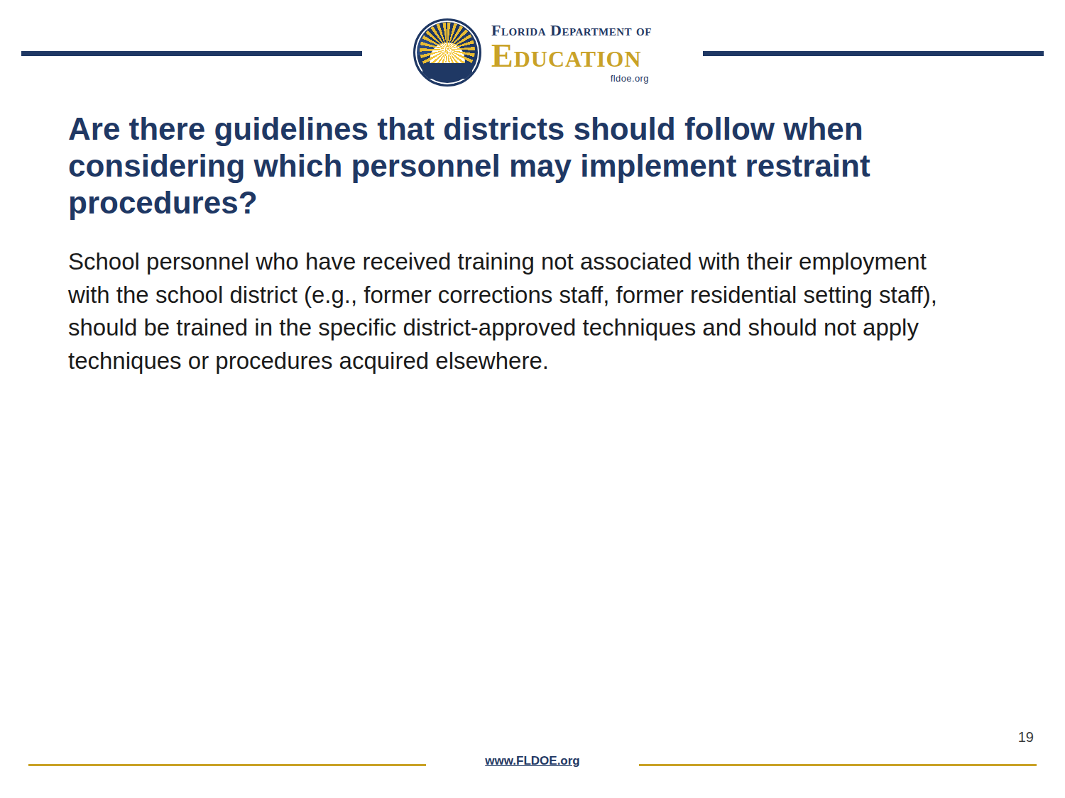Florida Department of
Education
fldoe.org
Are there guidelines that districts should follow when considering which personnel may implement restraint procedures?
School personnel who have received training not associated with their employment with the school district (e.g., former corrections staff, former residential setting staff), should be trained in the specific district-approved techniques and should not apply techniques or procedures acquired elsewhere.
19
www.FLDOE.org